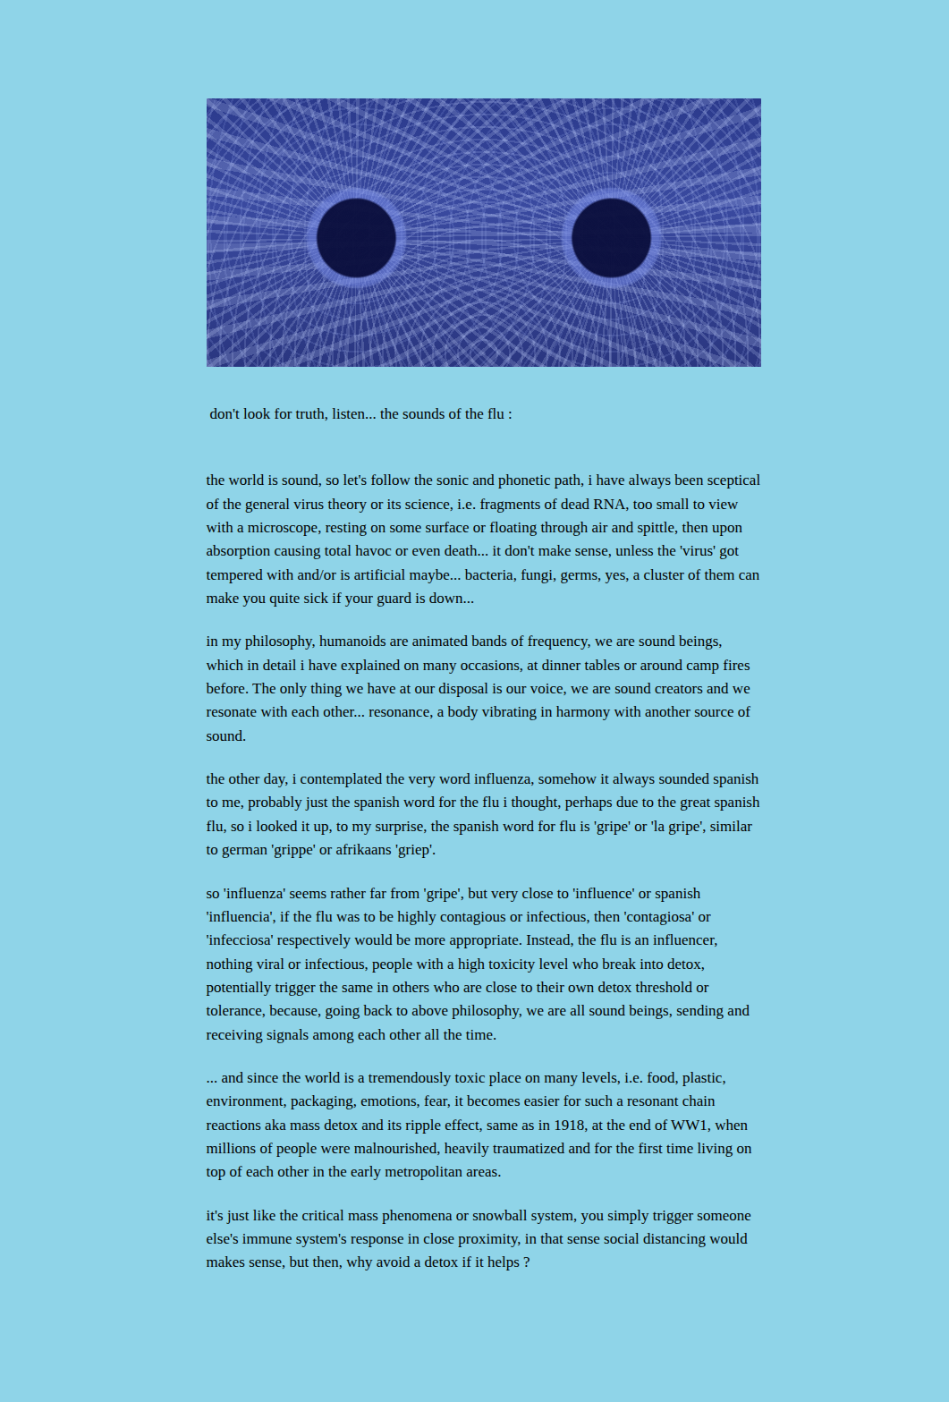don't look for truth, listen... the sounds of the flu :
the world is sound, so let's follow the sonic and phonetic path, i have always been sceptical of the general virus theory or its science, i.e. fragments of dead RNA, too small to view with a microscope, resting on some surface or floating through air and spittle, then upon absorption causing total havoc or even death... it don't make sense, unless the 'virus' got tempered with and/or is artificial maybe... bacteria, fungi, germs, yes, a cluster of them can make you quite sick if your guard is down...
in my philosophy, humanoids are animated bands of frequency, we are sound beings, which in detail i have explained on many occasions, at dinner tables or around camp fires before. The only thing we have at our disposal is our voice, we are sound creators and we resonate with each other... resonance, a body vibrating in harmony with another source of sound.
the other day, i contemplated the very word influenza, somehow it always sounded spanish to me, probably just the spanish word for the flu i thought, perhaps due to the great spanish flu, so i looked it up, to my surprise, the spanish word for flu is 'gripe' or 'la gripe', similar to german 'grippe' or afrikaans 'griep'.
so 'influenza' seems rather far from 'gripe', but very close to 'influence' or spanish 'influencia', if the flu was to be highly contagious or infectious, then 'contagiosa' or 'infecciosa' respectively would be more appropriate. Instead, the flu is an influencer, nothing viral or infectious, people with a high toxicity level who break into detox, potentially trigger the same in others who are close to their own detox threshold or tolerance, because, going back to above philosophy, we are all sound beings, sending and receiving signals among each other all the time.
... and since the world is a tremendously toxic place on many levels, i.e. food, plastic, environment, packaging, emotions, fear, it becomes easier for such a resonant chain reactions aka mass detox and its ripple effect, same as in 1918, at the end of WW1, when millions of people were malnourished, heavily traumatized and for the first time living on top of each other in the early metropolitan areas.
it's just like the critical mass phenomena or snowball system, you simply trigger someone else's immune system's response in close proximity, in that sense social distancing would makes sense, but then, why avoid a detox if it helps ?